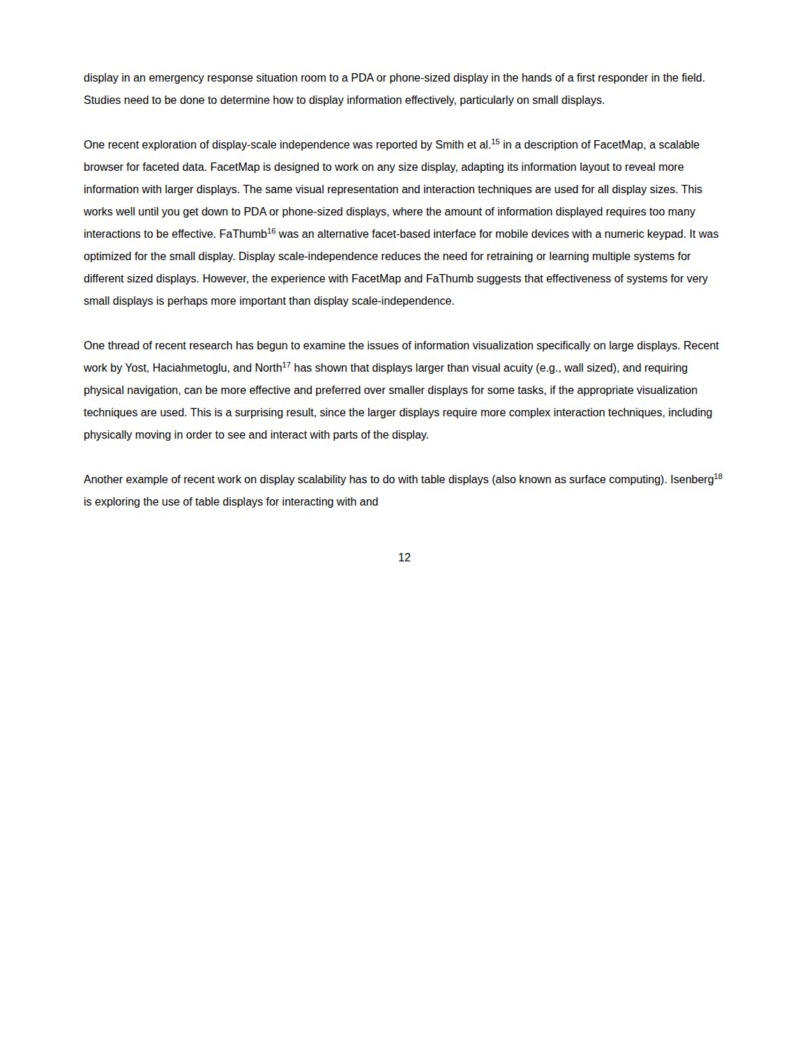display in an emergency response situation room to a PDA or phone-sized display in the hands of a first responder in the field. Studies need to be done to determine how to display information effectively, particularly on small displays.
One recent exploration of display-scale independence was reported by Smith et al.15 in a description of FacetMap, a scalable browser for faceted data. FacetMap is designed to work on any size display, adapting its information layout to reveal more information with larger displays. The same visual representation and interaction techniques are used for all display sizes. This works well until you get down to PDA or phone-sized displays, where the amount of information displayed requires too many interactions to be effective. FaThumb16 was an alternative facet-based interface for mobile devices with a numeric keypad. It was optimized for the small display. Display scale-independence reduces the need for retraining or learning multiple systems for different sized displays. However, the experience with FacetMap and FaThumb suggests that effectiveness of systems for very small displays is perhaps more important than display scale-independence.
One thread of recent research has begun to examine the issues of information visualization specifically on large displays. Recent work by Yost, Haciahmetoglu, and North17 has shown that displays larger than visual acuity (e.g., wall sized), and requiring physical navigation, can be more effective and preferred over smaller displays for some tasks, if the appropriate visualization techniques are used. This is a surprising result, since the larger displays require more complex interaction techniques, including physically moving in order to see and interact with parts of the display.
Another example of recent work on display scalability has to do with table displays (also known as surface computing). Isenberg18 is exploring the use of table displays for interacting with and
12